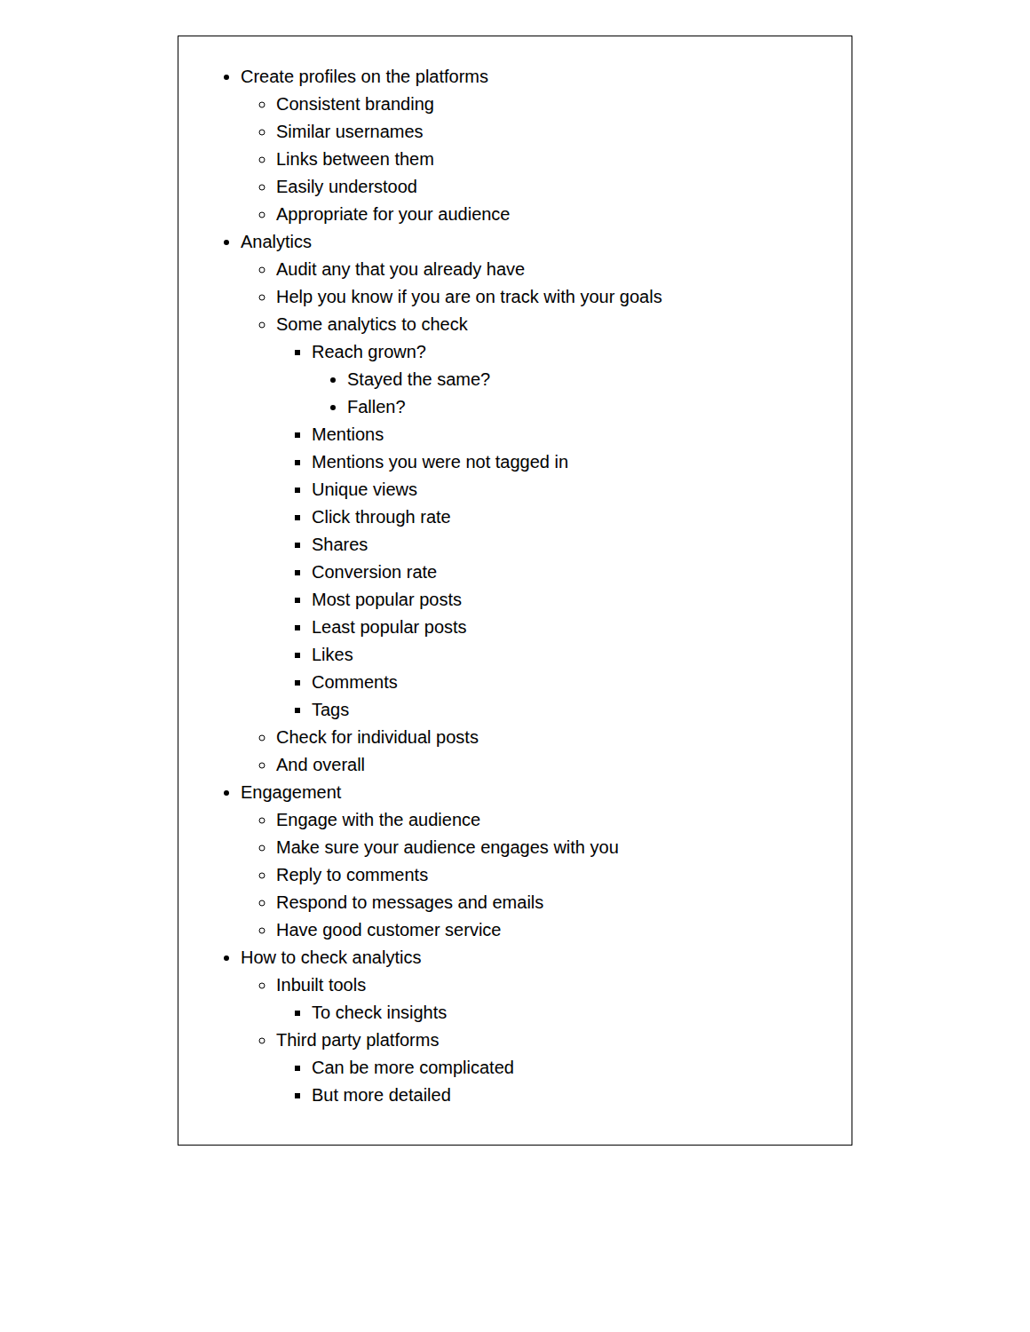Create profiles on the platforms
Consistent branding
Similar usernames
Links between them
Easily understood
Appropriate for your audience
Analytics
Audit any that you already have
Help you know if you are on track with your goals
Some analytics to check
Reach grown?
Stayed the same?
Fallen?
Mentions
Mentions you were not tagged in
Unique views
Click through rate
Shares
Conversion rate
Most popular posts
Least popular posts
Likes
Comments
Tags
Check for individual posts
And overall
Engagement
Engage with the audience
Make sure your audience engages with you
Reply to comments
Respond to messages and emails
Have good customer service
How to check analytics
Inbuilt tools
To check insights
Third party platforms
Can be more complicated
But more detailed